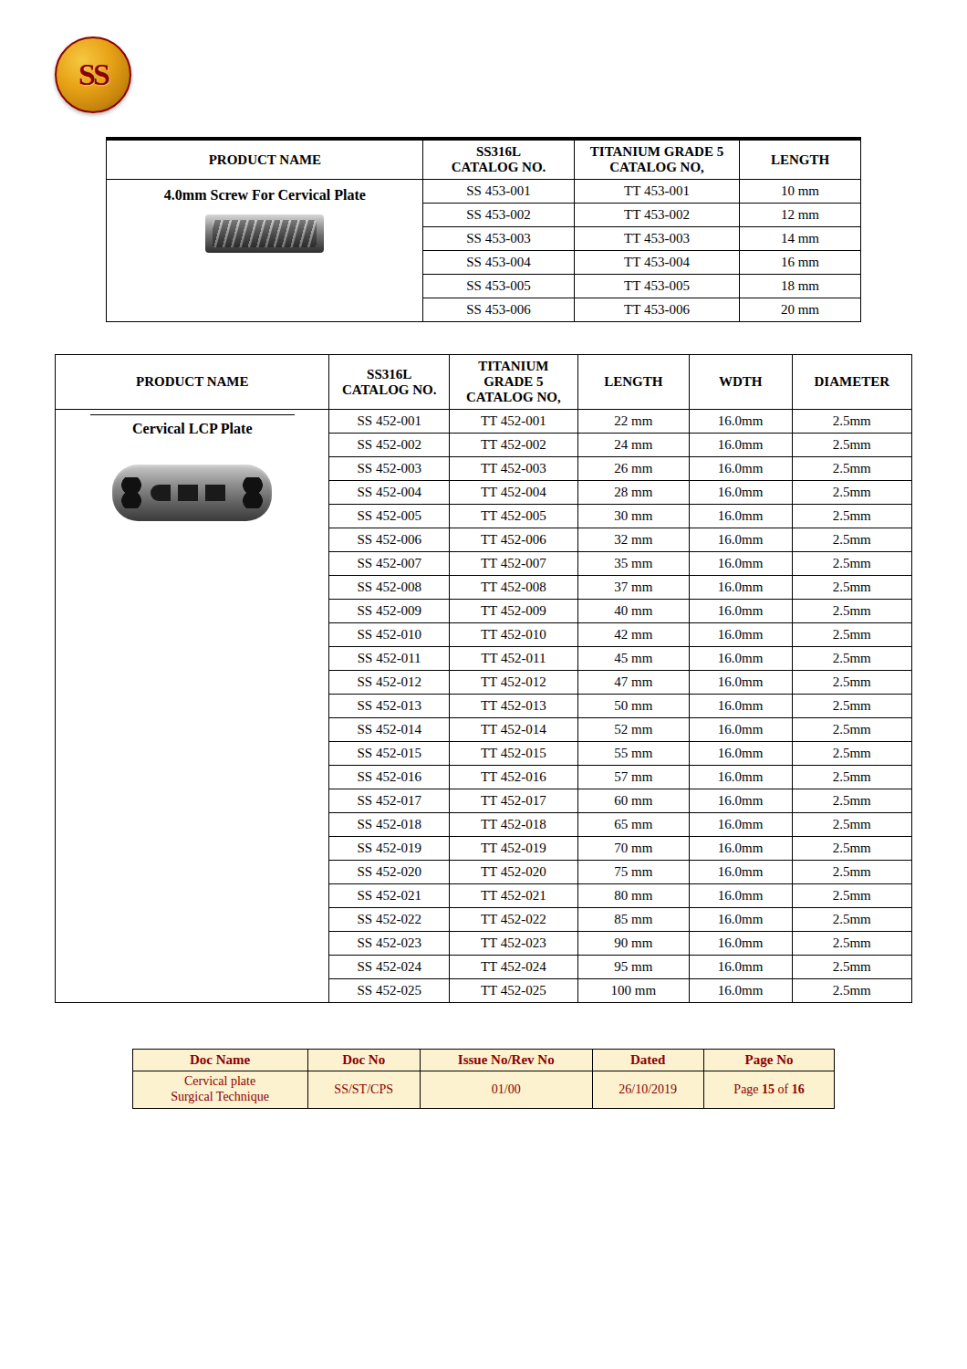SS
| PRODUCT NAME | SS316L CATALOG NO. | TITANIUM GRADE 5 CATALOG NO, | LENGTH |
| --- | --- | --- | --- |
| 4.0mm Screw For Cervical Plate | SS 453-001 | TT 453-001 | 10 mm |
| SS 453-002 | TT 453-002 | 12 mm |
| SS 453-003 | TT 453-003 | 14 mm |
| SS 453-004 | TT 453-004 | 16 mm |
| SS 453-005 | TT 453-005 | 18 mm |
| SS 453-006 | TT 453-006 | 20 mm |
| PRODUCT NAME | SS316L CATALOG NO. | TITANIUM GRADE 5 CATALOG NO, | LENGTH | WDTH | DIAMETER |
| --- | --- | --- | --- | --- | --- |
| Cervical LCP Plate | SS 452-001 | TT 452-001 | 22 mm | 16.0mm | 2.5mm |
| SS 452-002 | TT 452-002 | 24 mm | 16.0mm | 2.5mm |
| SS 452-003 | TT 452-003 | 26 mm | 16.0mm | 2.5mm |
| SS 452-004 | TT 452-004 | 28 mm | 16.0mm | 2.5mm |
| SS 452-005 | TT 452-005 | 30 mm | 16.0mm | 2.5mm |
| SS 452-006 | TT 452-006 | 32 mm | 16.0mm | 2.5mm |
| SS 452-007 | TT 452-007 | 35 mm | 16.0mm | 2.5mm |
| SS 452-008 | TT 452-008 | 37 mm | 16.0mm | 2.5mm |
| SS 452-009 | TT 452-009 | 40 mm | 16.0mm | 2.5mm |
| SS 452-010 | TT 452-010 | 42 mm | 16.0mm | 2.5mm |
| SS 452-011 | TT 452-011 | 45 mm | 16.0mm | 2.5mm |
| SS 452-012 | TT 452-012 | 47 mm | 16.0mm | 2.5mm |
| SS 452-013 | TT 452-013 | 50 mm | 16.0mm | 2.5mm |
| SS 452-014 | TT 452-014 | 52 mm | 16.0mm | 2.5mm |
| SS 452-015 | TT 452-015 | 55 mm | 16.0mm | 2.5mm |
| SS 452-016 | TT 452-016 | 57 mm | 16.0mm | 2.5mm |
| SS 452-017 | TT 452-017 | 60 mm | 16.0mm | 2.5mm |
| SS 452-018 | TT 452-018 | 65 mm | 16.0mm | 2.5mm |
| SS 452-019 | TT 452-019 | 70 mm | 16.0mm | 2.5mm |
| SS 452-020 | TT 452-020 | 75 mm | 16.0mm | 2.5mm |
| SS 452-021 | TT 452-021 | 80 mm | 16.0mm | 2.5mm |
| SS 452-022 | TT 452-022 | 85 mm | 16.0mm | 2.5mm |
| SS 452-023 | TT 452-023 | 90 mm | 16.0mm | 2.5mm |
| SS 452-024 | TT 452-024 | 95 mm | 16.0mm | 2.5mm |
| SS 452-025 | TT 452-025 | 100 mm | 16.0mm | 2.5mm |
| Doc Name | Doc No | Issue No/Rev No | Dated | Page No |
| --- | --- | --- | --- | --- |
| Cervical plate Surgical Technique | SS/ST/CPS | 01/00 | 26/10/2019 | Page 15 of 16 |